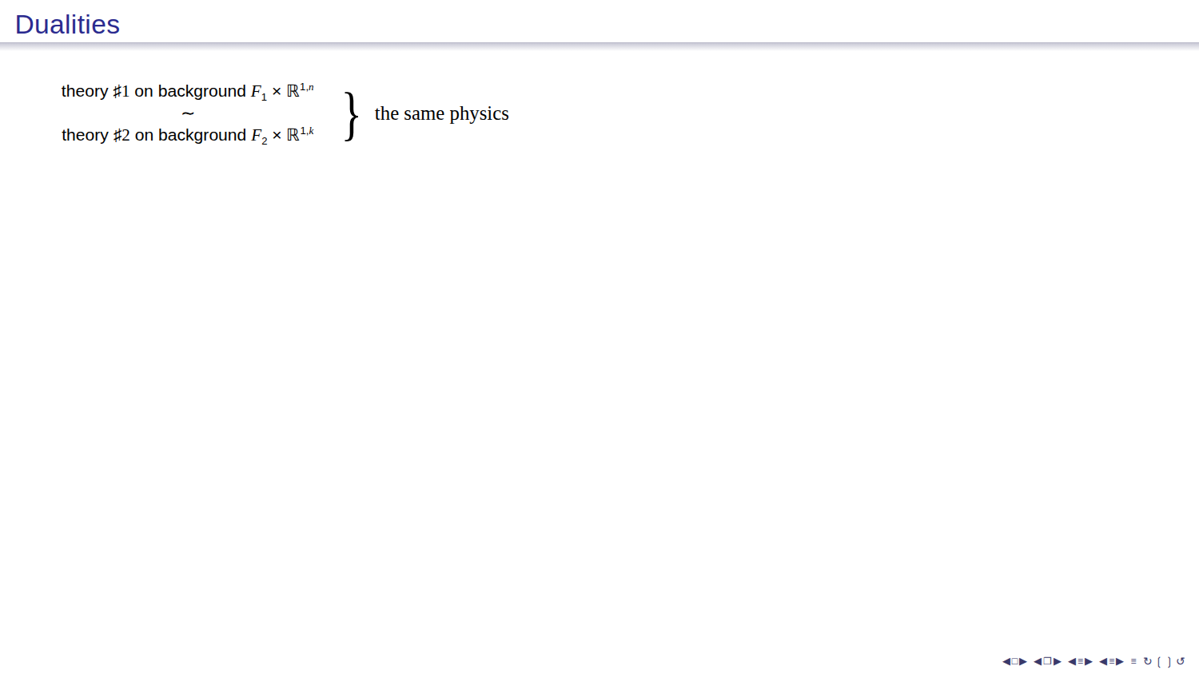Dualities
theory ♯1 on background F1 × ℝ1,n
∼
theory ♯2 on background F2 × ℝ1,k
}
the same physics
◀□▶ ◀❐▶ ◀≡▶ ◀≡▶ ≡ ↻❲❳↺